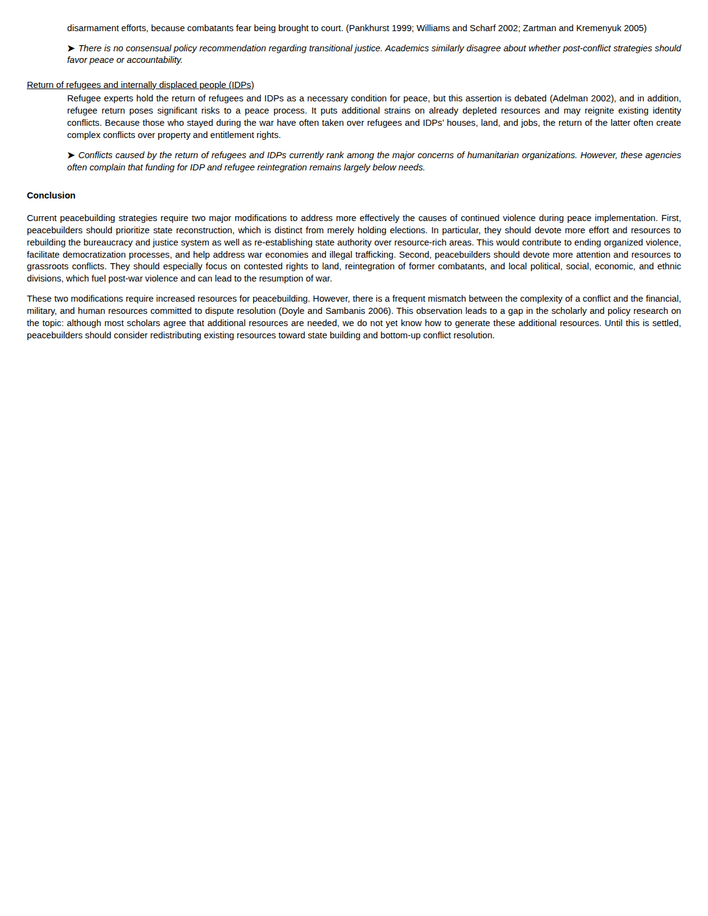disarmament efforts, because combatants fear being brought to court. (Pankhurst 1999; Williams and Scharf 2002; Zartman and Kremenyuk 2005)
➤There is no consensual policy recommendation regarding transitional justice. Academics similarly disagree about whether post-conflict strategies should favor peace or accountability.
Return of refugees and internally displaced people (IDPs)
Refugee experts hold the return of refugees and IDPs as a necessary condition for peace, but this assertion is debated (Adelman 2002), and in addition, refugee return poses significant risks to a peace process. It puts additional strains on already depleted resources and may reignite existing identity conflicts. Because those who stayed during the war have often taken over refugees and IDPs’ houses, land, and jobs, the return of the latter often create complex conflicts over property and entitlement rights.
➤Conflicts caused by the return of refugees and IDPs currently rank among the major concerns of humanitarian organizations. However, these agencies often complain that funding for IDP and refugee reintegration remains largely below needs.
Conclusion
Current peacebuilding strategies require two major modifications to address more effectively the causes of continued violence during peace implementation. First, peacebuilders should prioritize state reconstruction, which is distinct from merely holding elections. In particular, they should devote more effort and resources to rebuilding the bureaucracy and justice system as well as re-establishing state authority over resource-rich areas. This would contribute to ending organized violence, facilitate democratization processes, and help address war economies and illegal trafficking. Second, peacebuilders should devote more attention and resources to grassroots conflicts. They should especially focus on contested rights to land, reintegration of former combatants, and local political, social, economic, and ethnic divisions, which fuel post-war violence and can lead to the resumption of war.
These two modifications require increased resources for peacebuilding. However, there is a frequent mismatch between the complexity of a conflict and the financial, military, and human resources committed to dispute resolution (Doyle and Sambanis 2006). This observation leads to a gap in the scholarly and policy research on the topic: although most scholars agree that additional resources are needed, we do not yet know how to generate these additional resources. Until this is settled, peacebuilders should consider redistributing existing resources toward state building and bottom-up conflict resolution.